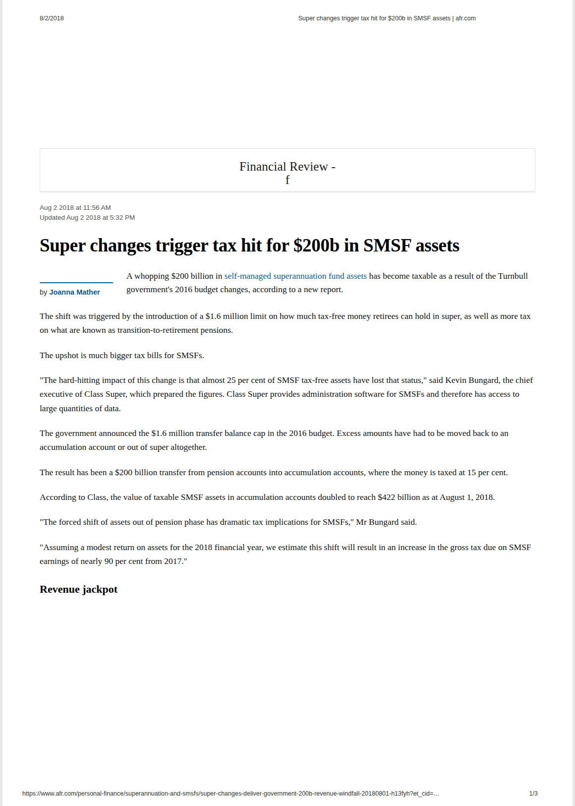8/2/2018
Super changes trigger tax hit for $200b in SMSF assets | afr.com
Financial Review - f
Aug 2 2018 at 11:56 AM
Updated Aug 2 2018 at 5:32 PM
Super changes trigger tax hit for $200b in SMSF assets
by Joanna Mather
A whopping $200 billion in self-managed superannuation fund assets has become taxable as a result of the Turnbull government's 2016 budget changes, according to a new report.
The shift was triggered by the introduction of a $1.6 million limit on how much tax-free money retirees can hold in super, as well as more tax on what are known as transition-to-retirement pensions.
The upshot is much bigger tax bills for SMSFs.
"The hard-hitting impact of this change is that almost 25 per cent of SMSF tax-free assets have lost that status," said Kevin Bungard, the chief executive of Class Super, which prepared the figures. Class Super provides administration software for SMSFs and therefore has access to large quantities of data.
The government announced the $1.6 million transfer balance cap in the 2016 budget. Excess amounts have had to be moved back to an accumulation account or out of super altogether.
The result has been a $200 billion transfer from pension accounts into accumulation accounts, where the money is taxed at 15 per cent.
According to Class, the value of taxable SMSF assets in accumulation accounts doubled to reach $422 billion as at August 1, 2018.
"The forced shift of assets out of pension phase has dramatic tax implications for SMSFs," Mr Bungard said.
"Assuming a modest return on assets for the 2018 financial year, we estimate this shift will result in an increase in the gross tax due on SMSF earnings of nearly 90 per cent from 2017."
Revenue jackpot
https://www.afr.com/personal-finance/superannuation-and-smsfs/super-changes-deliver-government-200b-revenue-windfall-20180801-h13fyh?et_cid=…
1/3